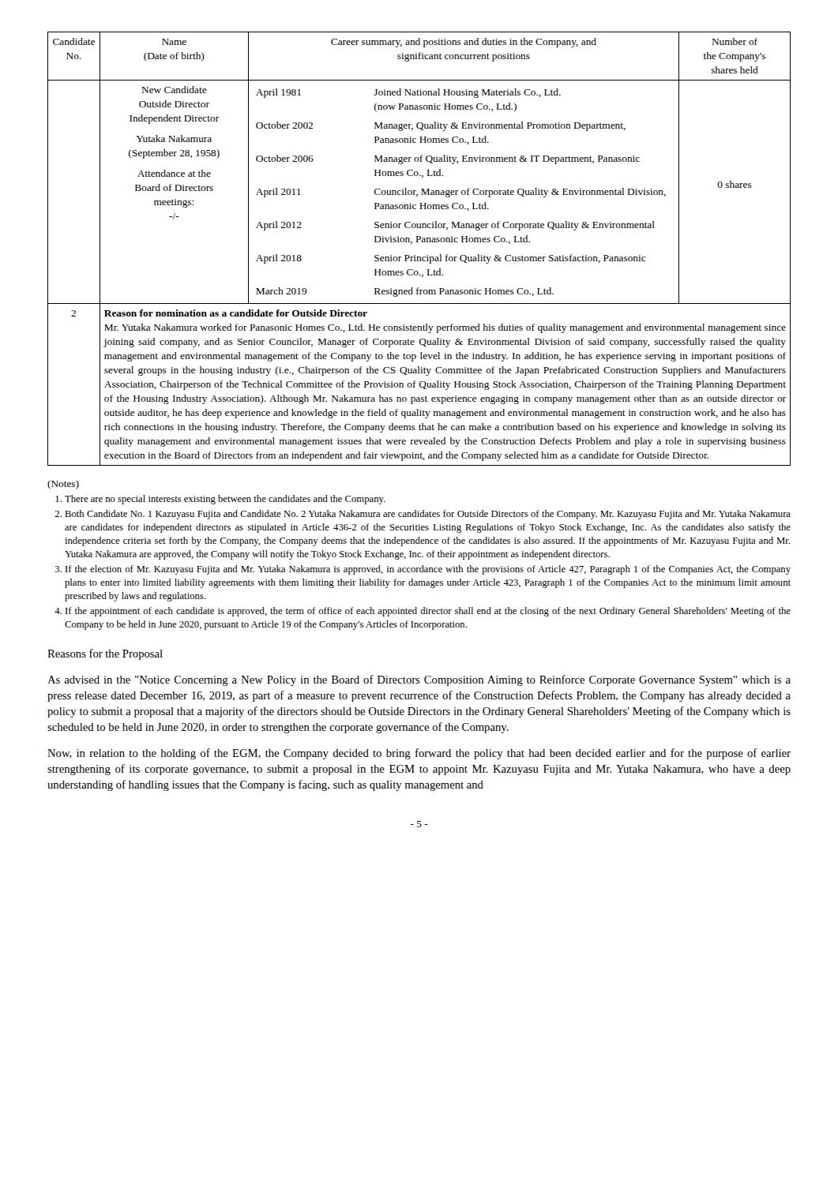| Candidate No. | Name (Date of birth) | Career summary, and positions and duties in the Company, and significant concurrent positions | Number of the Company's shares held |
| --- | --- | --- | --- |
| | New Candidate Outside Director Independent Director Yutaka Nakamura (September 28, 1958) Attendance at the Board of Directors meetings: -/- | / April 1981 / Joined National Housing Materials Co., Ltd. (now Panasonic Homes Co., Ltd.) / / October 2002 / Manager, Quality & Environmental Promotion Department, Panasonic Homes Co., Ltd. / / October 2006 / Manager of Quality, Environment & IT Department, Panasonic Homes Co., Ltd. / / April 2011 / Councilor, Manager of Corporate Quality & Environmental Division, Panasonic Homes Co., Ltd. / / April 2012 / Senior Councilor, Manager of Corporate Quality & Environmental Division, Panasonic Homes Co., Ltd. / / April 2018 / Senior Principal for Quality & Customer Satisfaction, Panasonic Homes Co., Ltd. / / March 2019 / Resigned from Panasonic Homes Co., Ltd. / | 0 shares |
| 2 | Reason for nomination as a candidate for Outside Director Mr. Yutaka Nakamura worked for Panasonic Homes Co., Ltd. He consistently performed his duties of quality management and environmental management since joining said company, and as Senior Councilor, Manager of Corporate Quality & Environmental Division of said company, successfully raised the quality management and environmental management of the Company to the top level in the industry. In addition, he has experience serving in important positions of several groups in the housing industry (i.e., Chairperson of the CS Quality Committee of the Japan Prefabricated Construction Suppliers and Manufacturers Association, Chairperson of the Technical Committee of the Provision of Quality Housing Stock Association, Chairperson of the Training Planning Department of the Housing Industry Association). Although Mr. Nakamura has no past experience engaging in company management other than as an outside director or outside auditor, he has deep experience and knowledge in the field of quality management and environmental management in construction work, and he also has rich connections in the housing industry. Therefore, the Company deems that he can make a contribution based on his experience and knowledge in solving its quality management and environmental management issues that were revealed by the Construction Defects Problem and play a role in supervising business execution in the Board of Directors from an independent and fair viewpoint, and the Company selected him as a candidate for Outside Director. |
(Notes)
There are no special interests existing between the candidates and the Company.
Both Candidate No. 1 Kazuyasu Fujita and Candidate No. 2 Yutaka Nakamura are candidates for Outside Directors of the Company. Mr. Kazuyasu Fujita and Mr. Yutaka Nakamura are candidates for independent directors as stipulated in Article 436-2 of the Securities Listing Regulations of Tokyo Stock Exchange, Inc. As the candidates also satisfy the independence criteria set forth by the Company, the Company deems that the independence of the candidates is also assured. If the appointments of Mr. Kazuyasu Fujita and Mr. Yutaka Nakamura are approved, the Company will notify the Tokyo Stock Exchange, Inc. of their appointment as independent directors.
If the election of Mr. Kazuyasu Fujita and Mr. Yutaka Nakamura is approved, in accordance with the provisions of Article 427, Paragraph 1 of the Companies Act, the Company plans to enter into limited liability agreements with them limiting their liability for damages under Article 423, Paragraph 1 of the Companies Act to the minimum limit amount prescribed by laws and regulations.
If the appointment of each candidate is approved, the term of office of each appointed director shall end at the closing of the next Ordinary General Shareholders' Meeting of the Company to be held in June 2020, pursuant to Article 19 of the Company's Articles of Incorporation.
Reasons for the Proposal
As advised in the "Notice Concerning a New Policy in the Board of Directors Composition Aiming to Reinforce Corporate Governance System" which is a press release dated December 16, 2019, as part of a measure to prevent recurrence of the Construction Defects Problem, the Company has already decided a policy to submit a proposal that a majority of the directors should be Outside Directors in the Ordinary General Shareholders' Meeting of the Company which is scheduled to be held in June 2020, in order to strengthen the corporate governance of the Company.
Now, in relation to the holding of the EGM, the Company decided to bring forward the policy that had been decided earlier and for the purpose of earlier strengthening of its corporate governance, to submit a proposal in the EGM to appoint Mr. Kazuyasu Fujita and Mr. Yutaka Nakamura, who have a deep understanding of handling issues that the Company is facing, such as quality management and
- 5 -